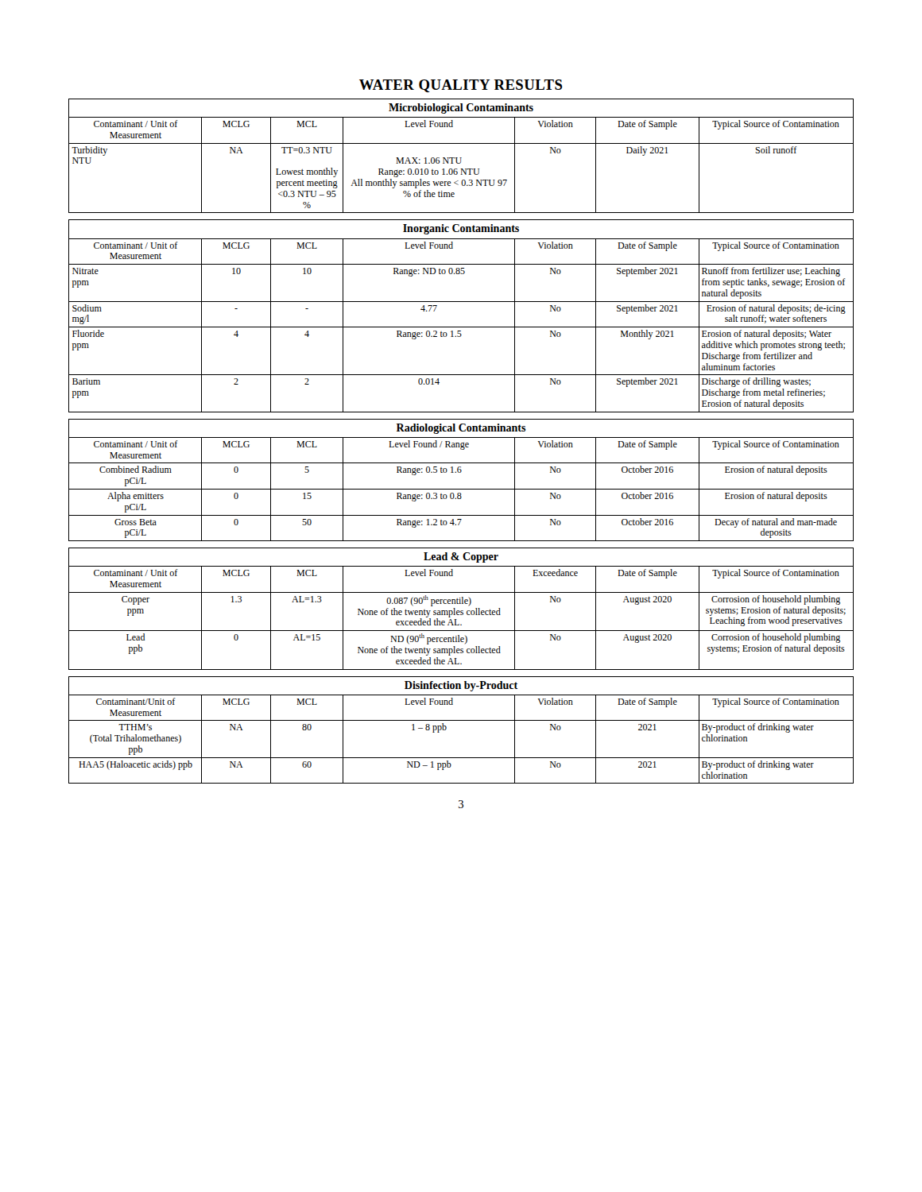WATER QUALITY RESULTS
| Microbiological Contaminants |
| Contaminant / Unit of Measurement | MCLG | MCL | Level Found | Violation | Date of Sample | Typical Source of Contamination |
| Turbidity NTU | NA | TT=0.3 NTU Lowest monthly percent meeting <0.3 NTU – 95 % | MAX: 1.06 NTU Range: 0.010 to 1.06 NTU All monthly samples were < 0.3 NTU 97 % of the time | No | Daily 2021 | Soil runoff |
| Inorganic Contaminants |
| Contaminant / Unit of Measurement | MCLG | MCL | Level Found | Violation | Date of Sample | Typical Source of Contamination |
| Nitrate ppm | 10 | 10 | Range: ND to 0.85 | No | September 2021 | Runoff from fertilizer use; Leaching from septic tanks, sewage; Erosion of natural deposits |
| Sodium mg/l | - | - | 4.77 | No | September 2021 | Erosion of natural deposits; de-icing salt runoff; water softeners |
| Fluoride ppm | 4 | 4 | Range: 0.2 to 1.5 | No | Monthly 2021 | Erosion of natural deposits; Water additive which promotes strong teeth; Discharge from fertilizer and aluminum factories |
| Barium ppm | 2 | 2 | 0.014 | No | September 2021 | Discharge of drilling wastes; Discharge from metal refineries; Erosion of natural deposits |
| Radiological Contaminants |
| Contaminant / Unit of Measurement | MCLG | MCL | Level Found / Range | Violation | Date of Sample | Typical Source of Contamination |
| Combined Radium pCi/L | 0 | 5 | Range: 0.5 to 1.6 | No | October 2016 | Erosion of natural deposits |
| Alpha emitters pCi/L | 0 | 15 | Range: 0.3 to 0.8 | No | October 2016 | Erosion of natural deposits |
| Gross Beta pCi/L | 0 | 50 | Range: 1.2 to 4.7 | No | October 2016 | Decay of natural and man-made deposits |
| Lead & Copper |
| Contaminant / Unit of Measurement | MCLG | MCL | Level Found | Exceedance | Date of Sample | Typical Source of Contamination |
| Copper ppm | 1.3 | AL=1.3 | 0.087 (90 th percentile) None of the twenty samples collected exceeded the AL. | No | August 2020 | Corrosion of household plumbing systems; Erosion of natural deposits; Leaching from wood preservatives |
| Lead ppb | 0 | AL=15 | ND (90 th percentile) None of the twenty samples collected exceeded the AL. | No | August 2020 | Corrosion of household plumbing systems; Erosion of natural deposits |
| Disinfection by-Product |
| Contaminant/Unit of Measurement | MCLG | MCL | Level Found | Violation | Date of Sample | Typical Source of Contamination |
| TTHM’s (Total Trihalomethanes) ppb | NA | 80 | 1 – 8 ppb | No | 2021 | By-product of drinking water chlorination |
| HAA5 (Haloacetic acids) ppb | NA | 60 | ND – 1 ppb | No | 2021 | By-product of drinking water chlorination |
3